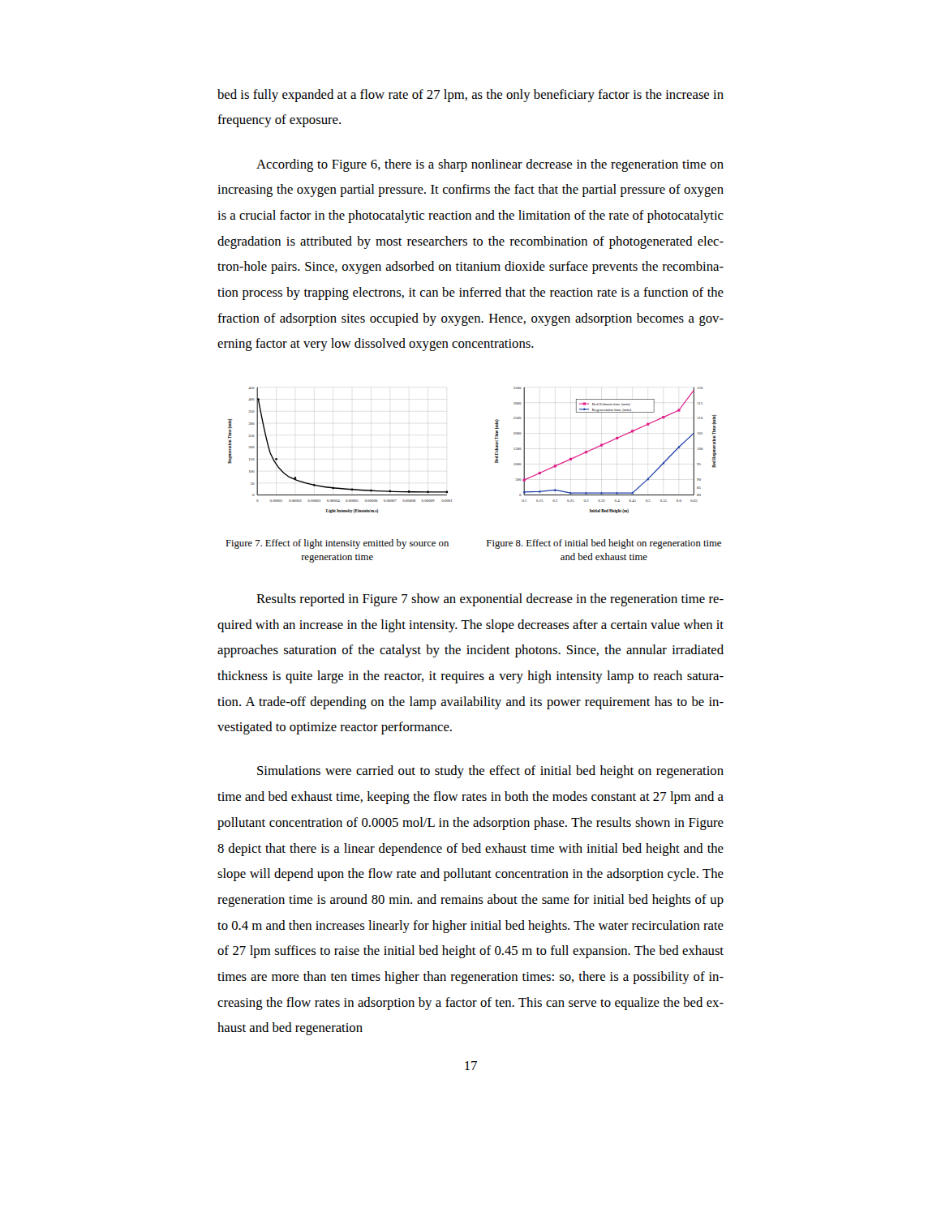bed is fully expanded at a flow rate of 27 lpm, as the only beneficiary factor is the increase in frequency of exposure.
According to Figure 6, there is a sharp nonlinear decrease in the regeneration time on increasing the oxygen partial pressure. It confirms the fact that the partial pressure of oxygen is a crucial factor in the photocatalytic reaction and the limitation of the rate of photocatalytic degradation is attributed by most researchers to the recombination of photogenerated electron-hole pairs. Since, oxygen adsorbed on titanium dioxide surface prevents the recombination process by trapping electrons, it can be inferred that the reaction rate is a function of the fraction of adsorption sites occupied by oxygen. Hence, oxygen adsorption becomes a governing factor at very low dissolved oxygen concentrations.
450 400 350 300 250 200 150 100 50 0 0 0.00001 0.00002 0.00003 0.00004 0.00005 0.00006 0.00007 0.00008 0.00009 0.0001 Light Intensity (Einstein/m.s) Regeneration Time (min)
Figure 7. Effect of light intensity emitted by source on regeneration time
3500 3000 2500 2000 1500 1000 500 0 120 115 110 105 100 95 90 85 80 0.1 0.15 0.2 0.25 0.3 0.35 0.4 0.45 0.5 0.55 0.6 0.65 Initial Bed Height (m) Bed Exhaust Time (min) Bed Regeneration Time (min) Bed Exhaust time (min) Regeneration time (min)
Figure 8. Effect of initial bed height on regeneration time and bed exhaust time
Results reported in Figure 7 show an exponential decrease in the regeneration time required with an increase in the light intensity. The slope decreases after a certain value when it approaches saturation of the catalyst by the incident photons. Since, the annular irradiated thickness is quite large in the reactor, it requires a very high intensity lamp to reach saturation. A trade-off depending on the lamp availability and its power requirement has to be investigated to optimize reactor performance.
Simulations were carried out to study the effect of initial bed height on regeneration time and bed exhaust time, keeping the flow rates in both the modes constant at 27 lpm and a pollutant concentration of 0.0005 mol/L in the adsorption phase. The results shown in Figure 8 depict that there is a linear dependence of bed exhaust time with initial bed height and the slope will depend upon the flow rate and pollutant concentration in the adsorption cycle. The regeneration time is around 80 min. and remains about the same for initial bed heights of up to 0.4 m and then increases linearly for higher initial bed heights. The water recirculation rate of 27 lpm suffices to raise the initial bed height of 0.45 m to full expansion. The bed exhaust times are more than ten times higher than regeneration times: so, there is a possibility of increasing the flow rates in adsorption by a factor of ten. This can serve to equalize the bed exhaust and bed regeneration
17